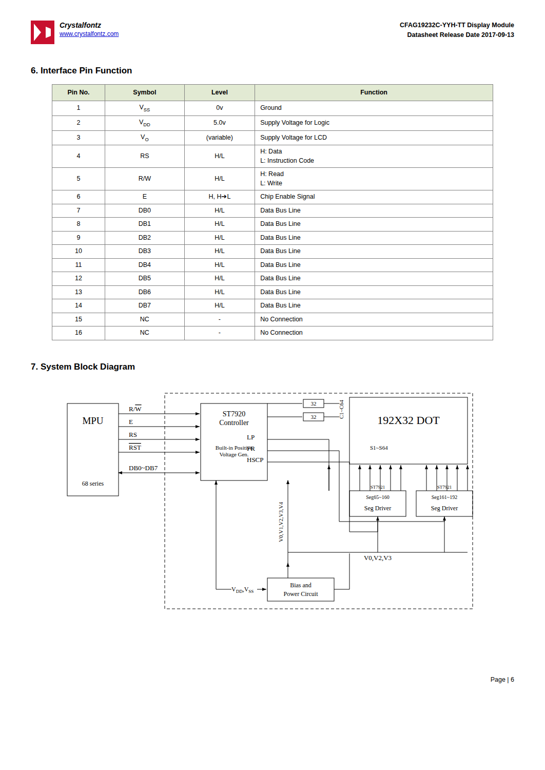Crystalfontz
www.crystalfontz.com
CFAG19232C-YYH-TT Display Module
Datasheet Release Date 2017-09-13
6. Interface Pin Function
| Pin No. | Symbol | Level | Function |
| --- | --- | --- | --- |
| 1 | V SS | 0v | Ground |
| 2 | V DD | 5.0v | Supply Voltage for Logic |
| 3 | V O | (variable) | Supply Voltage for LCD |
| 4 | RS | H/L | H: Data L: Instruction Code |
| 5 | R/W | H/L | H: Read L: Write |
| 6 | E | H, H➔L | Chip Enable Signal |
| 7 | DB0 | H/L | Data Bus Line |
| 8 | DB1 | H/L | Data Bus Line |
| 9 | DB2 | H/L | Data Bus Line |
| 10 | DB3 | H/L | Data Bus Line |
| 11 | DB4 | H/L | Data Bus Line |
| 12 | DB5 | H/L | Data Bus Line |
| 13 | DB6 | H/L | Data Bus Line |
| 14 | DB7 | H/L | Data Bus Line |
| 15 | NC | - | No Connection |
| 16 | NC | - | No Connection |
7. System Block Diagram
MPU 68 series ST7920 Controller Built-in Positive Voltage Gen. R/W E RS RST DB0~DB7 LP FR HSCP 32 32 C1~C64 192X32 DOT S1~S64 Seg65~160 Seg Driver ST7921 Seg161~192 Seg Driver ST7921 V0,V1,V2,V3,V4 V0,V2,V3 Bias and Power Circuit VDD,VSS
Page | 6